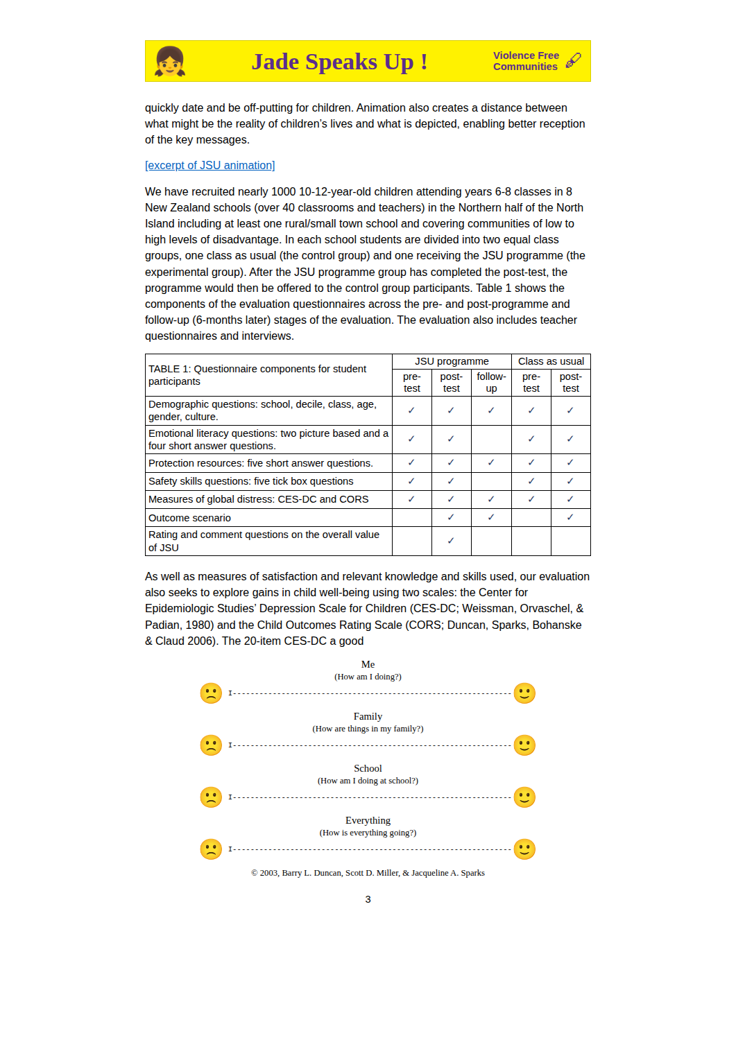👧 Jade Speaks Up ! Violence Free
Communities 🖋
quickly date and be off-putting for children. Animation also creates a distance between what might be the reality of children’s lives and what is depicted, enabling better reception of the key messages.
[excerpt of JSU animation]
We have recruited nearly 1000 10-12-year-old children attending years 6-8 classes in 8 New Zealand schools (over 40 classrooms and teachers) in the Northern half of the North Island including at least one rural/small town school and covering communities of low to high levels of disadvantage. In each school students are divided into two equal class groups, one class as usual (the control group) and one receiving the JSU programme (the experimental group). After the JSU programme group has completed the post-test, the programme would then be offered to the control group participants. Table 1 shows the components of the evaluation questionnaires across the pre- and post-programme and follow-up (6-months later) stages of the evaluation. The evaluation also includes teacher questionnaires and interviews.
| TABLE 1: Questionnaire components for student participants | JSU programme | Class as usual |
| pre-test | post-test | follow-up | pre-test | post-test |
| Demographic questions: school, decile, class, age, gender, culture. | ✓ | ✓ | ✓ | ✓ | ✓ |
| Emotional literacy questions: two picture based and a four short answer questions. | ✓ | ✓ | | ✓ | ✓ |
| Protection resources: five short answer questions. | ✓ | ✓ | ✓ | ✓ | ✓ |
| Safety skills questions: five tick box questions | ✓ | ✓ | | ✓ | ✓ |
| Measures of global distress: CES-DC and CORS | ✓ | ✓ | ✓ | ✓ | ✓ |
| Outcome scenario | | ✓ | ✓ | | ✓ |
| Rating and comment questions on the overall value of JSU | | ✓ | | | |
As well as measures of satisfaction and relevant knowledge and skills used, our evaluation also seeks to explore gains in child well-being using two scales: the Center for Epidemiologic Studies’ Depression Scale for Children (CES-DC; Weissman, Orvaschel, & Padian, 1980) and the Child Outcomes Rating Scale (CORS; Duncan, Sparks, Bohanske & Claud 2006). The 20-item CES-DC a good
Me
(How am I doing?)
🙁 I----------------------------------------------------------------------------I 🙂
Family
(How are things in my family?)
🙁 I----------------------------------------------------------------------------I 🙂
School
(How am I doing at school?)
🙁 I----------------------------------------------------------------------------I 🙂
Everything
(How is everything going?)
🙁 I----------------------------------------------------------------------------I 🙂
© 2003, Barry L. Duncan, Scott D. Miller, & Jacqueline A. Sparks
3